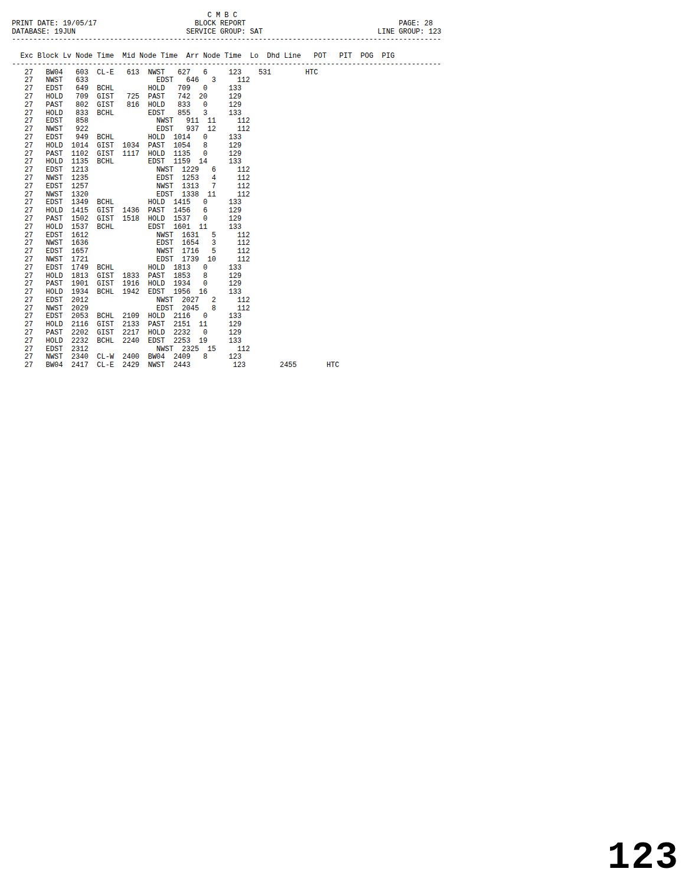C M B C
PRINT DATE: 19/05/17                       BLOCK REPORT                                    PAGE: 28
DATABASE: 19JUN                          SERVICE GROUP: SAT                           LINE GROUP: 123
-----------------------------------------------------------------------------------------------------

  Exc Block Lv Node Time  Mid Node Time  Arr Node Time  Lo  Dhd Line   POT   PIT  POG  PIG
-----------------------------------------------------------------------------------------------------
   27   BW04   603  CL-E   613  NWST   627   6     123    531        HTC
   27   NWST   633                EDST   646   3     112
   27   EDST   649  BCHL        HOLD   709   0     133
   27   HOLD   709  GIST   725  PAST   742  20     129
   27   PAST   802  GIST   816  HOLD   833   0     129
   27   HOLD   833  BCHL        EDST   855   3     133
   27   EDST   858                NWST   911  11     112
   27   NWST   922                EDST   937  12     112
   27   EDST   949  BCHL        HOLD  1014   0     133
   27   HOLD  1014  GIST  1034  PAST  1054   8     129
   27   PAST  1102  GIST  1117  HOLD  1135   0     129
   27   HOLD  1135  BCHL        EDST  1159  14     133
   27   EDST  1213                NWST  1229   6     112
   27   NWST  1235                EDST  1253   4     112
   27   EDST  1257                NWST  1313   7     112
   27   NWST  1320                EDST  1338  11     112
   27   EDST  1349  BCHL        HOLD  1415   0     133
   27   HOLD  1415  GIST  1436  PAST  1456   6     129
   27   PAST  1502  GIST  1518  HOLD  1537   0     129
   27   HOLD  1537  BCHL        EDST  1601  11     133
   27   EDST  1612                NWST  1631   5     112
   27   NWST  1636                EDST  1654   3     112
   27   EDST  1657                NWST  1716   5     112
   27   NWST  1721                EDST  1739  10     112
   27   EDST  1749  BCHL        HOLD  1813   0     133
   27   HOLD  1813  GIST  1833  PAST  1853   8     129
   27   PAST  1901  GIST  1916  HOLD  1934   0     129
   27   HOLD  1934  BCHL  1942  EDST  1956  16     133
   27   EDST  2012                NWST  2027   2     112
   27   NWST  2029                EDST  2045   8     112
   27   EDST  2053  BCHL  2109  HOLD  2116   0     133
   27   HOLD  2116  GIST  2133  PAST  2151  11     129
   27   PAST  2202  GIST  2217  HOLD  2232   0     129
   27   HOLD  2232  BCHL  2240  EDST  2253  19     133
   27   EDST  2312                NWST  2325  15     112
   27   NWST  2340  CL-W  2400  BW04  2409   8     123
   27   BW04  2417  CL-E  2429  NWST  2443          123        2455       HTC
123